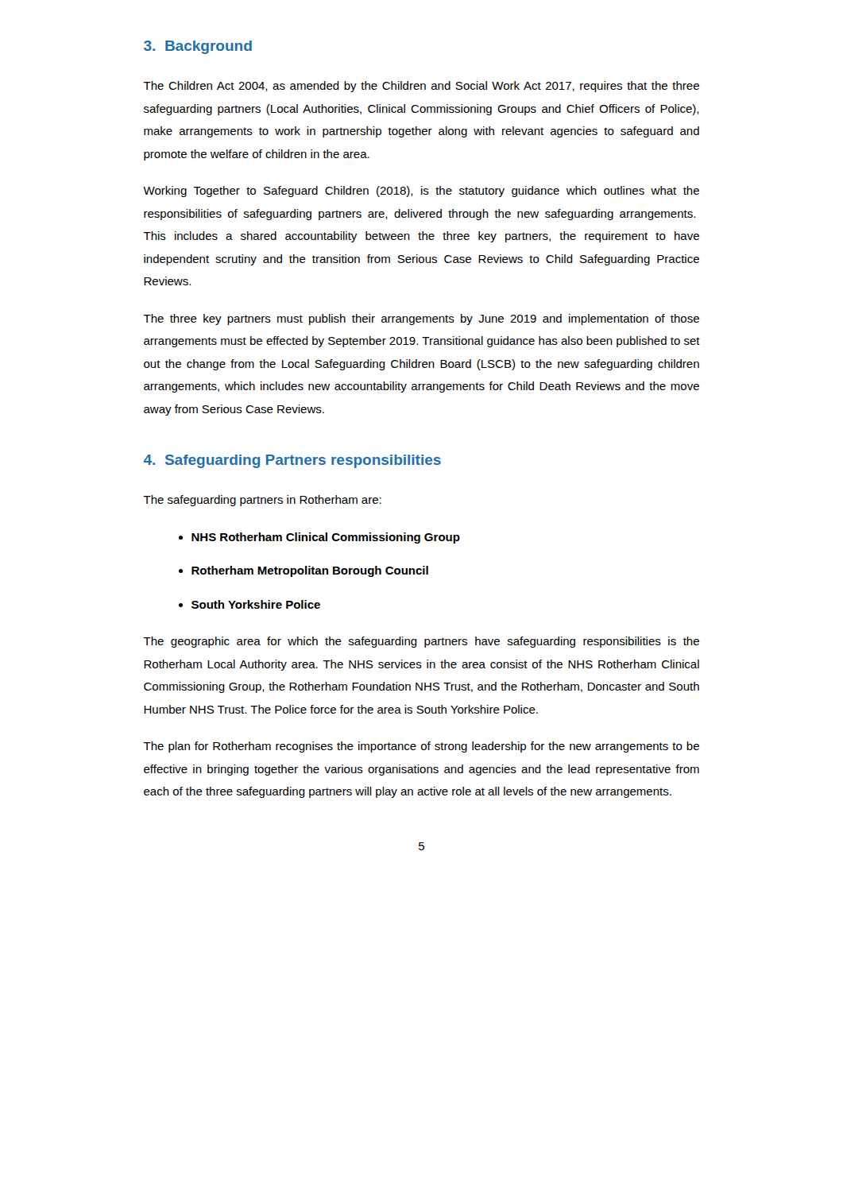3. Background
The Children Act 2004, as amended by the Children and Social Work Act 2017, requires that the three safeguarding partners (Local Authorities, Clinical Commissioning Groups and Chief Officers of Police), make arrangements to work in partnership together along with relevant agencies to safeguard and promote the welfare of children in the area.
Working Together to Safeguard Children (2018), is the statutory guidance which outlines what the responsibilities of safeguarding partners are, delivered through the new safeguarding arrangements. This includes a shared accountability between the three key partners, the requirement to have independent scrutiny and the transition from Serious Case Reviews to Child Safeguarding Practice Reviews.
The three key partners must publish their arrangements by June 2019 and implementation of those arrangements must be effected by September 2019. Transitional guidance has also been published to set out the change from the Local Safeguarding Children Board (LSCB) to the new safeguarding children arrangements, which includes new accountability arrangements for Child Death Reviews and the move away from Serious Case Reviews.
4. Safeguarding Partners responsibilities
The safeguarding partners in Rotherham are:
NHS Rotherham Clinical Commissioning Group
Rotherham Metropolitan Borough Council
South Yorkshire Police
The geographic area for which the safeguarding partners have safeguarding responsibilities is the Rotherham Local Authority area. The NHS services in the area consist of the NHS Rotherham Clinical Commissioning Group, the Rotherham Foundation NHS Trust, and the Rotherham, Doncaster and South Humber NHS Trust. The Police force for the area is South Yorkshire Police.
The plan for Rotherham recognises the importance of strong leadership for the new arrangements to be effective in bringing together the various organisations and agencies and the lead representative from each of the three safeguarding partners will play an active role at all levels of the new arrangements.
5